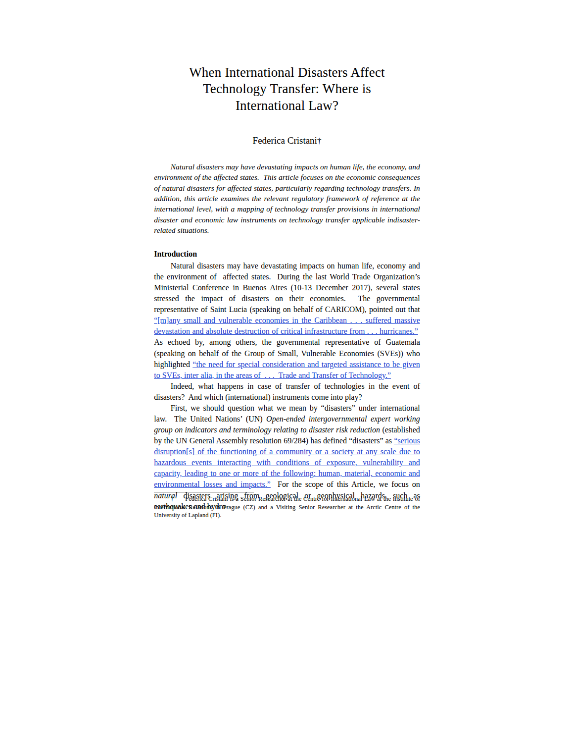When International Disasters Affect
Technology Transfer: Where is
International Law?
Federica Cristani†
Natural disasters may have devastating impacts on human life, the economy, and environment of the affected states. This article focuses on the economic consequences of natural disasters for affected states, particularly regarding technology transfers. In addition, this article examines the relevant regulatory framework of reference at the international level, with a mapping of technology transfer provisions in international disaster and economic law instruments on technology transfer applicable indisaster-related situations.
Introduction
Natural disasters may have devastating impacts on human life, economy and the environment of affected states. During the last World Trade Organization’s Ministerial Conference in Buenos Aires (10-13 December 2017), several states stressed the impact of disasters on their economies. The governmental representative of Saint Lucia (speaking on behalf of CARICOM), pointed out that “[m]any small and vulnerable economies in the Caribbean . . . suffered massive devastation and absolute destruction of critical infrastructure from . . . hurricanes.” As echoed by, among others, the governmental representative of Guatemala (speaking on behalf of the Group of Small, Vulnerable Economies (SVEs)) who highlighted “the need for special consideration and targeted assistance to be given to SVEs, inter alia, in the areas of . . . Trade and Transfer of Technology.”
Indeed, what happens in case of transfer of technologies in the event of disasters? And which (international) instruments come into play?
First, we should question what we mean by “disasters” under international law. The United Nations’ (UN) Open-ended intergovernmental expert working group on indicators and terminology relating to disaster risk reduction (established by the UN General Assembly resolution 69/284) has defined “disasters” as “serious disruption[s] of the functioning of a community or a society at any scale due to hazardous events interacting with conditions of exposure, vulnerability and capacity, leading to one or more of the following: human, material, economic and environmental losses and impacts.” For the scope of this Article, we focus on natural disasters arising from geological or geophysical hazards, such as earthquakes and hydro-
† Federica Cristani is a Senior Researcher at the Centre for International Law at the Institute of International Relations in Prague (CZ) and a Visiting Senior Researcher at the Arctic Centre of the University of Lapland (FI).